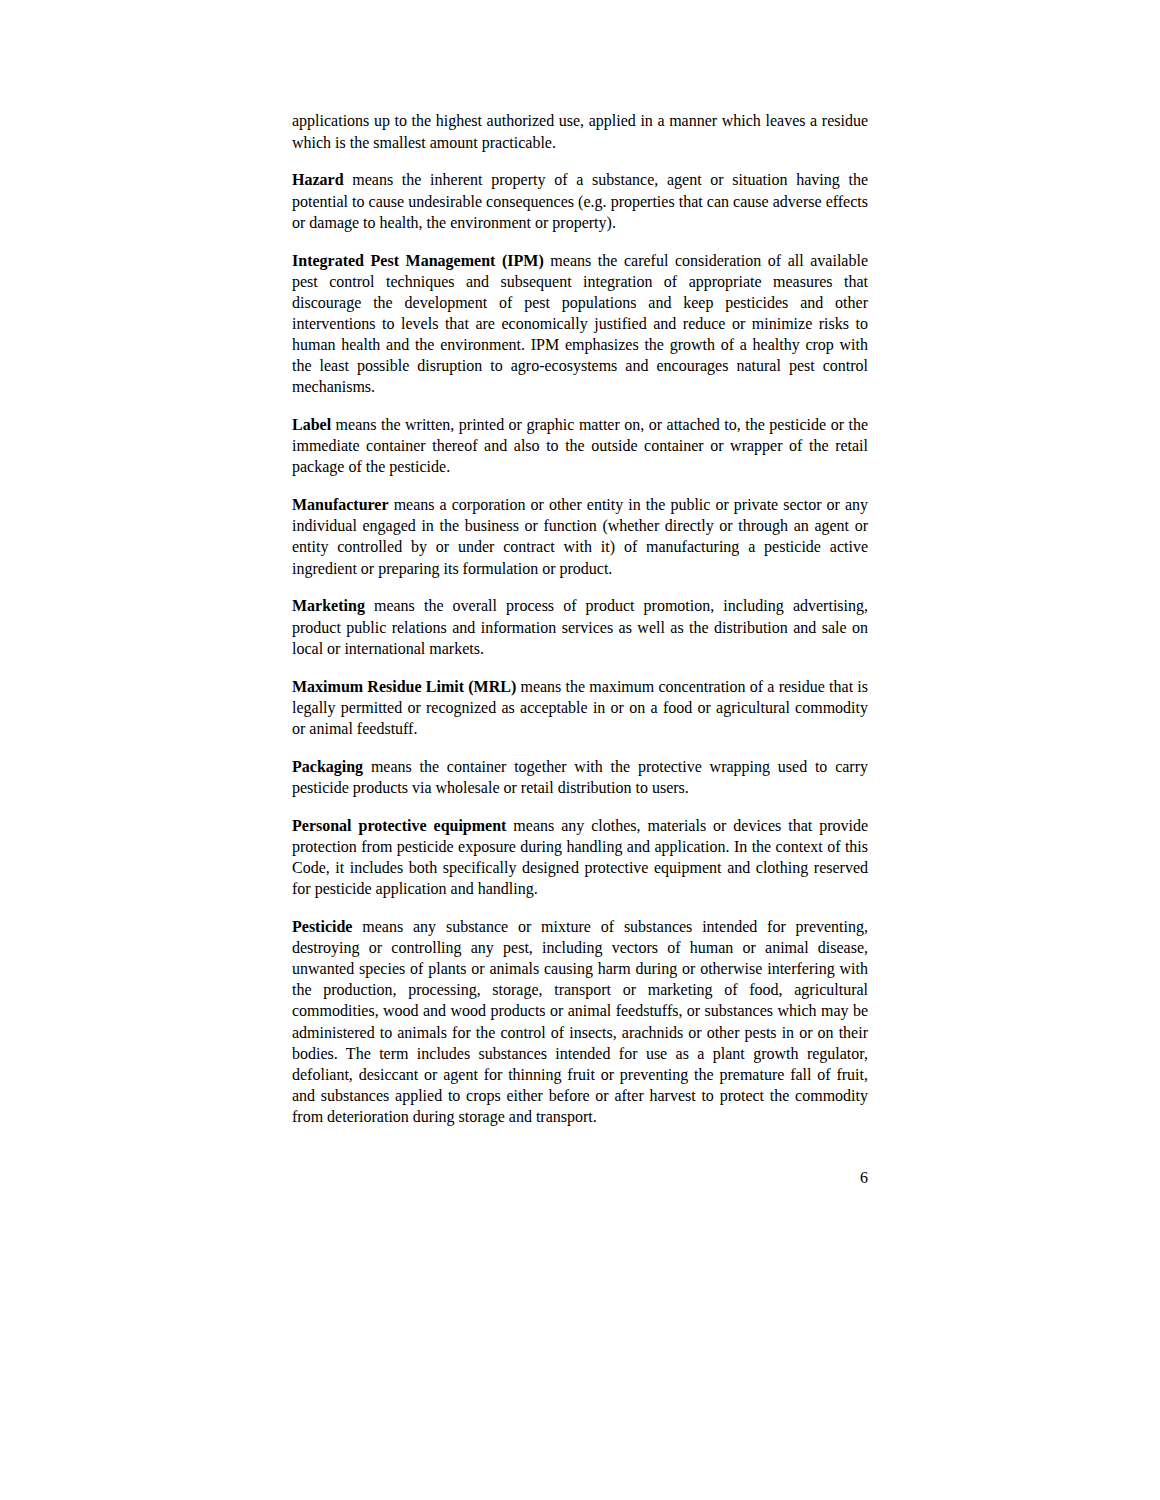applications up to the highest authorized use, applied in a manner which leaves a residue which is the smallest amount practicable.
Hazard means the inherent property of a substance, agent or situation having the potential to cause undesirable consequences (e.g. properties that can cause adverse effects or damage to health, the environment or property).
Integrated Pest Management (IPM) means the careful consideration of all available pest control techniques and subsequent integration of appropriate measures that discourage the development of pest populations and keep pesticides and other interventions to levels that are economically justified and reduce or minimize risks to human health and the environment. IPM emphasizes the growth of a healthy crop with the least possible disruption to agro-ecosystems and encourages natural pest control mechanisms.
Label means the written, printed or graphic matter on, or attached to, the pesticide or the immediate container thereof and also to the outside container or wrapper of the retail package of the pesticide.
Manufacturer means a corporation or other entity in the public or private sector or any individual engaged in the business or function (whether directly or through an agent or entity controlled by or under contract with it) of manufacturing a pesticide active ingredient or preparing its formulation or product.
Marketing means the overall process of product promotion, including advertising, product public relations and information services as well as the distribution and sale on local or international markets.
Maximum Residue Limit (MRL) means the maximum concentration of a residue that is legally permitted or recognized as acceptable in or on a food or agricultural commodity or animal feedstuff.
Packaging means the container together with the protective wrapping used to carry pesticide products via wholesale or retail distribution to users.
Personal protective equipment means any clothes, materials or devices that provide protection from pesticide exposure during handling and application. In the context of this Code, it includes both specifically designed protective equipment and clothing reserved for pesticide application and handling.
Pesticide means any substance or mixture of substances intended for preventing, destroying or controlling any pest, including vectors of human or animal disease, unwanted species of plants or animals causing harm during or otherwise interfering with the production, processing, storage, transport or marketing of food, agricultural commodities, wood and wood products or animal feedstuffs, or substances which may be administered to animals for the control of insects, arachnids or other pests in or on their bodies. The term includes substances intended for use as a plant growth regulator, defoliant, desiccant or agent for thinning fruit or preventing the premature fall of fruit, and substances applied to crops either before or after harvest to protect the commodity from deterioration during storage and transport.
6